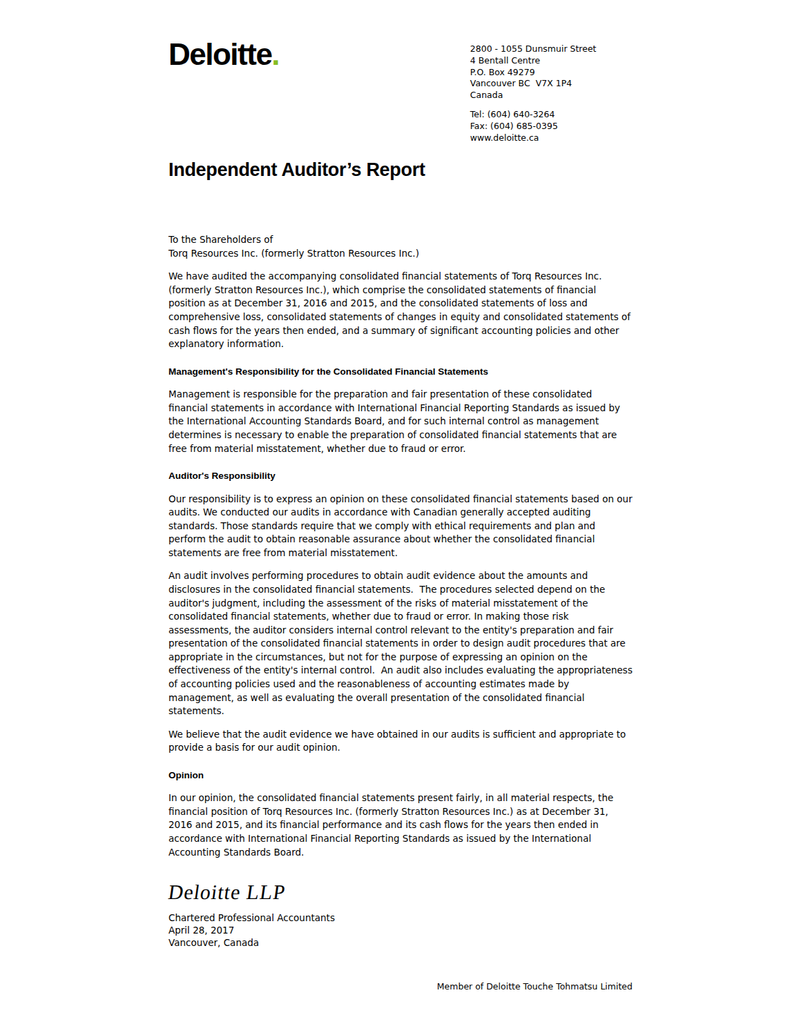Deloitte.
2800 - 1055 Dunsmuir Street
4 Bentall Centre
P.O. Box 49279
Vancouver BC V7X 1P4
Canada Tel: (604) 640-3264
Fax: (604) 685-0395
www.deloitte.ca
Independent Auditor’s Report
To the Shareholders of
Torq Resources Inc. (formerly Stratton Resources Inc.)
We have audited the accompanying consolidated financial statements of Torq Resources Inc. (formerly Stratton Resources Inc.), which comprise the consolidated statements of financial position as at December 31, 2016 and 2015, and the consolidated statements of loss and comprehensive loss, consolidated statements of changes in equity and consolidated statements of cash flows for the years then ended, and a summary of significant accounting policies and other explanatory information.
Management's Responsibility for the Consolidated Financial Statements
Management is responsible for the preparation and fair presentation of these consolidated financial statements in accordance with International Financial Reporting Standards as issued by the International Accounting Standards Board, and for such internal control as management determines is necessary to enable the preparation of consolidated financial statements that are free from material misstatement, whether due to fraud or error.
Auditor's Responsibility
Our responsibility is to express an opinion on these consolidated financial statements based on our audits. We conducted our audits in accordance with Canadian generally accepted auditing standards. Those standards require that we comply with ethical requirements and plan and perform the audit to obtain reasonable assurance about whether the consolidated financial statements are free from material misstatement.
An audit involves performing procedures to obtain audit evidence about the amounts and disclosures in the consolidated financial statements. The procedures selected depend on the auditor's judgment, including the assessment of the risks of material misstatement of the consolidated financial statements, whether due to fraud or error. In making those risk assessments, the auditor considers internal control relevant to the entity's preparation and fair presentation of the consolidated financial statements in order to design audit procedures that are appropriate in the circumstances, but not for the purpose of expressing an opinion on the effectiveness of the entity's internal control. An audit also includes evaluating the appropriateness of accounting policies used and the reasonableness of accounting estimates made by management, as well as evaluating the overall presentation of the consolidated financial statements.
We believe that the audit evidence we have obtained in our audits is sufficient and appropriate to provide a basis for our audit opinion.
Opinion
In our opinion, the consolidated financial statements present fairly, in all material respects, the financial position of Torq Resources Inc. (formerly Stratton Resources Inc.) as at December 31, 2016 and 2015, and its financial performance and its cash flows for the years then ended in accordance with International Financial Reporting Standards as issued by the International Accounting Standards Board.
Deloitte LLP
Chartered Professional Accountants
April 28, 2017
Vancouver, Canada
Member of Deloitte Touche Tohmatsu Limited